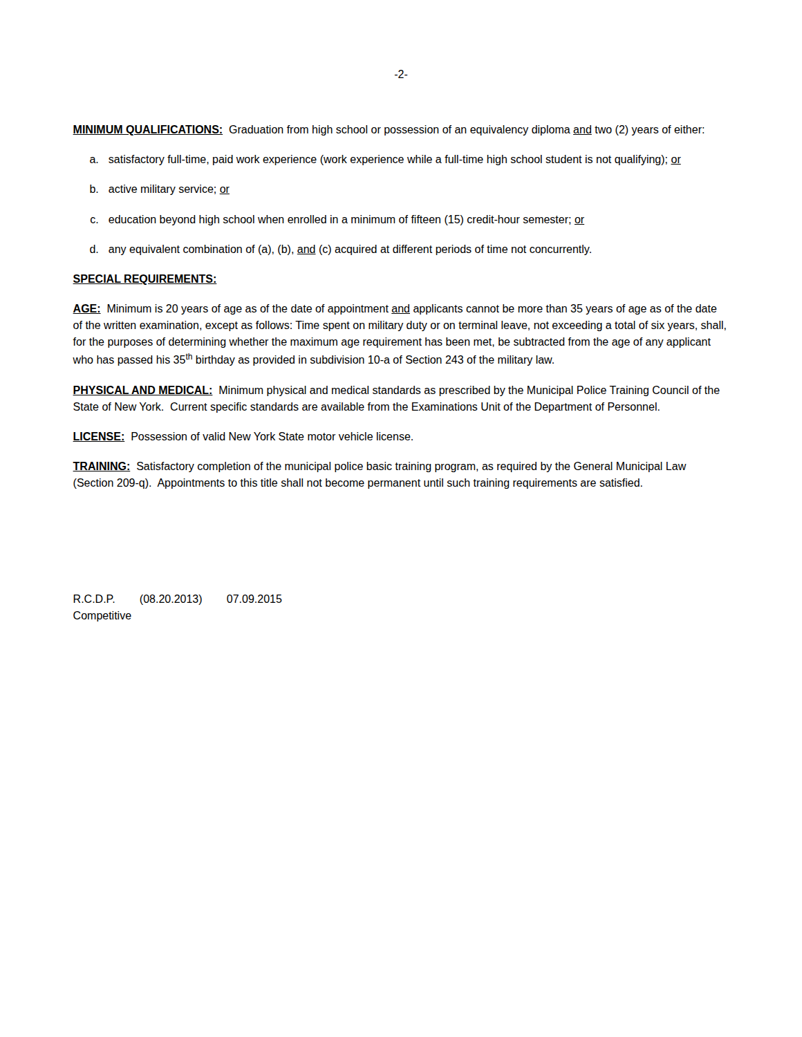-2-
MINIMUM QUALIFICATIONS:
Graduation from high school or possession of an equivalency diploma and two (2) years of either:
satisfactory full-time, paid work experience (work experience while a full-time high school student is not qualifying); or
active military service; or
education beyond high school when enrolled in a minimum of fifteen (15) credit-hour semester; or
any equivalent combination of (a), (b), and (c) acquired at different periods of time not concurrently.
SPECIAL REQUIREMENTS:
AGE:
Minimum is 20 years of age as of the date of appointment and applicants cannot be more than 35 years of age as of the date of the written examination, except as follows: Time spent on military duty or on terminal leave, not exceeding a total of six years, shall, for the purposes of determining whether the maximum age requirement has been met, be subtracted from the age of any applicant who has passed his 35th birthday as provided in subdivision 10-a of Section 243 of the military law.
PHYSICAL AND MEDICAL:
Minimum physical and medical standards as prescribed by the Municipal Police Training Council of the State of New York. Current specific standards are available from the Examinations Unit of the Department of Personnel.
LICENSE:
Possession of valid New York State motor vehicle license.
TRAINING:
Satisfactory completion of the municipal police basic training program, as required by the General Municipal Law (Section 209-q). Appointments to this title shall not become permanent until such training requirements are satisfied.
R.C.D.P. (08.20.2013) 07.09.2015
Competitive